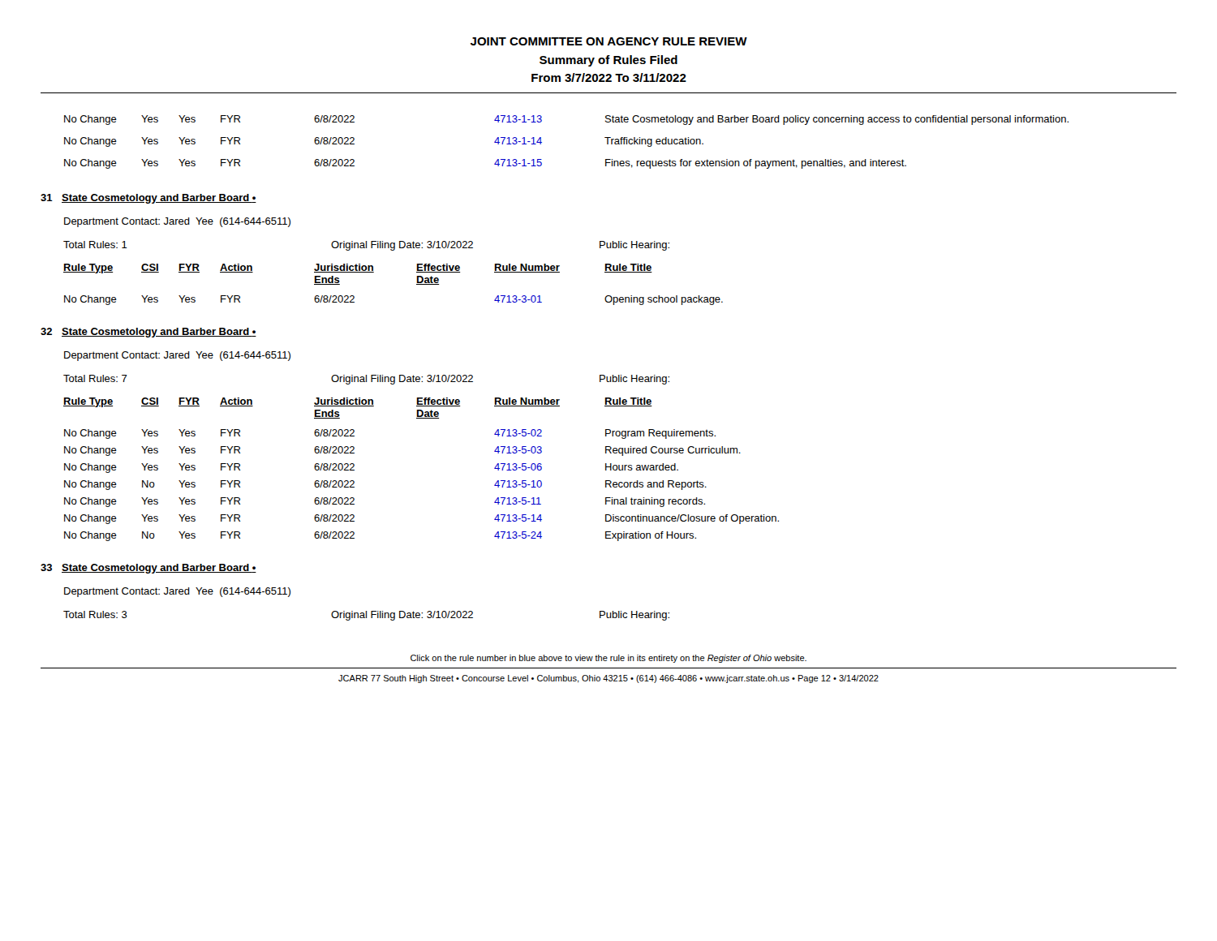JOINT COMMITTEE ON AGENCY RULE REVIEW
Summary of Rules Filed
From 3/7/2022 To 3/11/2022
| No Change | Yes | Yes | FYR | 6/8/2022 | | 4713-1-13 | State Cosmetology and Barber Board policy concerning access to confidential personal information. |
| No Change | Yes | Yes | FYR | 6/8/2022 | | 4713-1-14 | Trafficking education. |
| No Change | Yes | Yes | FYR | 6/8/2022 | | 4713-1-15 | Fines, requests for extension of payment, penalties, and interest. |
31 State Cosmetology and Barber Board •
Department Contact: Jared Yee (614-644-6511)
Total Rules: 1
Original Filing Date: 3/10/2022
Public Hearing:
| Rule Type | CSI | FYR | Action | Jurisdiction Ends | Effective Date | Rule Number | Rule Title |
| No Change | Yes | Yes | FYR | 6/8/2022 | | 4713-3-01 | Opening school package. |
32 State Cosmetology and Barber Board •
Department Contact: Jared Yee (614-644-6511)
Total Rules: 7
Original Filing Date: 3/10/2022
Public Hearing:
| Rule Type | CSI | FYR | Action | Jurisdiction Ends | Effective Date | Rule Number | Rule Title |
| No Change | Yes | Yes | FYR | 6/8/2022 | | 4713-5-02 | Program Requirements. |
| No Change | Yes | Yes | FYR | 6/8/2022 | | 4713-5-03 | Required Course Curriculum. |
| No Change | Yes | Yes | FYR | 6/8/2022 | | 4713-5-06 | Hours awarded. |
| No Change | No | Yes | FYR | 6/8/2022 | | 4713-5-10 | Records and Reports. |
| No Change | Yes | Yes | FYR | 6/8/2022 | | 4713-5-11 | Final training records. |
| No Change | Yes | Yes | FYR | 6/8/2022 | | 4713-5-14 | Discontinuance/Closure of Operation. |
| No Change | No | Yes | FYR | 6/8/2022 | | 4713-5-24 | Expiration of Hours. |
33 State Cosmetology and Barber Board •
Department Contact: Jared Yee (614-644-6511)
Total Rules: 3
Original Filing Date: 3/10/2022
Public Hearing:
Click on the rule number in blue above to view the rule in its entirety on the Register of Ohio website.
JCARR 77 South High Street • Concourse Level • Columbus, Ohio 43215 • (614) 466-4086 • www.jcarr.state.oh.us • Page 12 • 3/14/2022